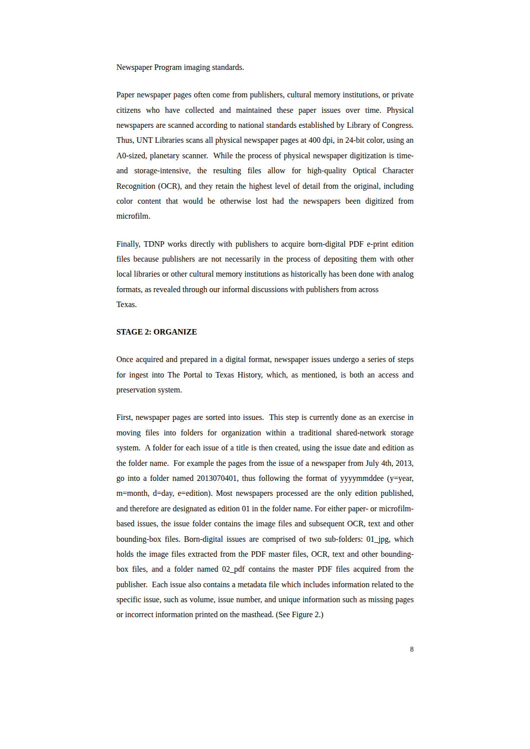Newspaper Program imaging standards.
Paper newspaper pages often come from publishers, cultural memory institutions, or private citizens who have collected and maintained these paper issues over time. Physical newspapers are scanned according to national standards established by Library of Congress. Thus, UNT Libraries scans all physical newspaper pages at 400 dpi, in 24-bit color, using an A0-sized, planetary scanner. While the process of physical newspaper digitization is time- and storage-intensive, the resulting files allow for high-quality Optical Character Recognition (OCR), and they retain the highest level of detail from the original, including color content that would be otherwise lost had the newspapers been digitized from microfilm.
Finally, TDNP works directly with publishers to acquire born-digital PDF e-print edition files because publishers are not necessarily in the process of depositing them with other local libraries or other cultural memory institutions as historically has been done with analog formats, as revealed through our informal discussions with publishers from across
Texas.
STAGE 2: ORGANIZE
Once acquired and prepared in a digital format, newspaper issues undergo a series of steps for ingest into The Portal to Texas History, which, as mentioned, is both an access and preservation system.
First, newspaper pages are sorted into issues. This step is currently done as an exercise in moving files into folders for organization within a traditional shared-network storage system. A folder for each issue of a title is then created, using the issue date and edition as the folder name. For example the pages from the issue of a newspaper from July 4th, 2013, go into a folder named 2013070401, thus following the format of yyyymmddee (y=year, m=month, d=day, e=edition). Most newspapers processed are the only edition published, and therefore are designated as edition 01 in the folder name. For either paper- or microfilm-based issues, the issue folder contains the image files and subsequent OCR, text and other bounding-box files. Born-digital issues are comprised of two sub-folders: 01_jpg, which holds the image files extracted from the PDF master files, OCR, text and other bounding-box files, and a folder named 02_pdf contains the master PDF files acquired from the publisher. Each issue also contains a metadata file which includes information related to the specific issue, such as volume, issue number, and unique information such as missing pages or incorrect information printed on the masthead. (See Figure 2.)
8